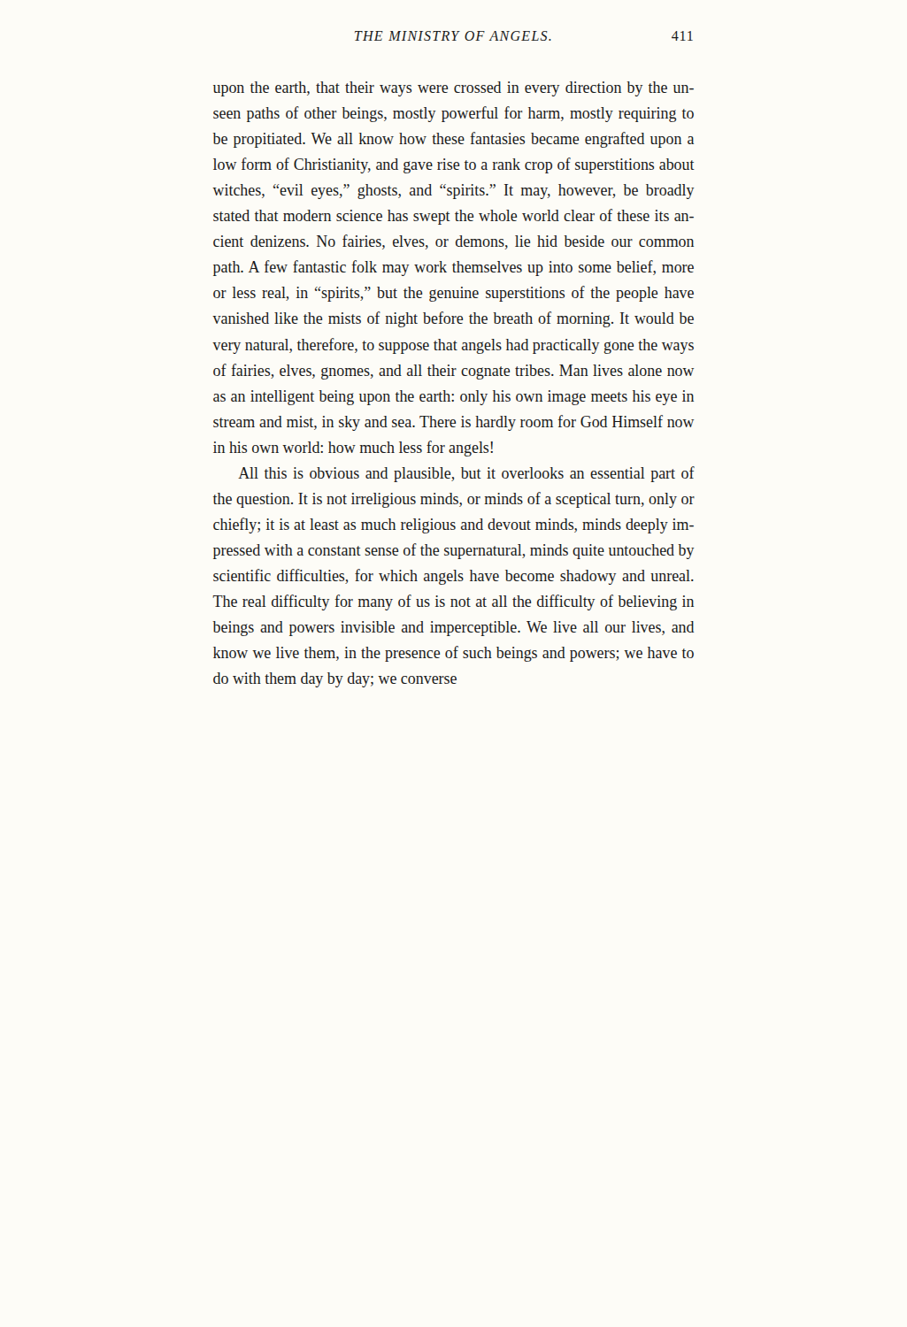The Ministry of Angels.
411
upon the earth, that their ways were crossed in every direction by the unseen paths of other beings, mostly powerful for harm, mostly requiring to be propitiated. We all know how these fantasies became engrafted upon a low form of Christianity, and gave rise to a rank crop of superstitions about witches, “evil eyes,” ghosts, and “spirits.” It may, however, be broadly stated that modern science has swept the whole world clear of these its ancient denizens. No fairies, elves, or demons, lie hid beside our common path. A few fantastic folk may work themselves up into some belief, more or less real, in “spirits,” but the genuine superstitions of the people have vanished like the mists of night before the breath of morning. It would be very natural, therefore, to suppose that angels had practically gone the ways of fairies, elves, gnomes, and all their cognate tribes. Man lives alone now as an intelligent being upon the earth: only his own image meets his eye in stream and mist, in sky and sea. There is hardly room for God Himself now in his own world: how much less for angels!
All this is obvious and plausible, but it overlooks an essential part of the question. It is not irreligious minds, or minds of a sceptical turn, only or chiefly; it is at least as much religious and devout minds, minds deeply impressed with a constant sense of the supernatural, minds quite untouched by scientific difficulties, for which angels have become shadowy and unreal. The real difficulty for many of us is not at all the difficulty of believing in beings and powers invisible and imperceptible. We live all our lives, and know we live them, in the presence of such beings and powers; we have to do with them day by day; we converse